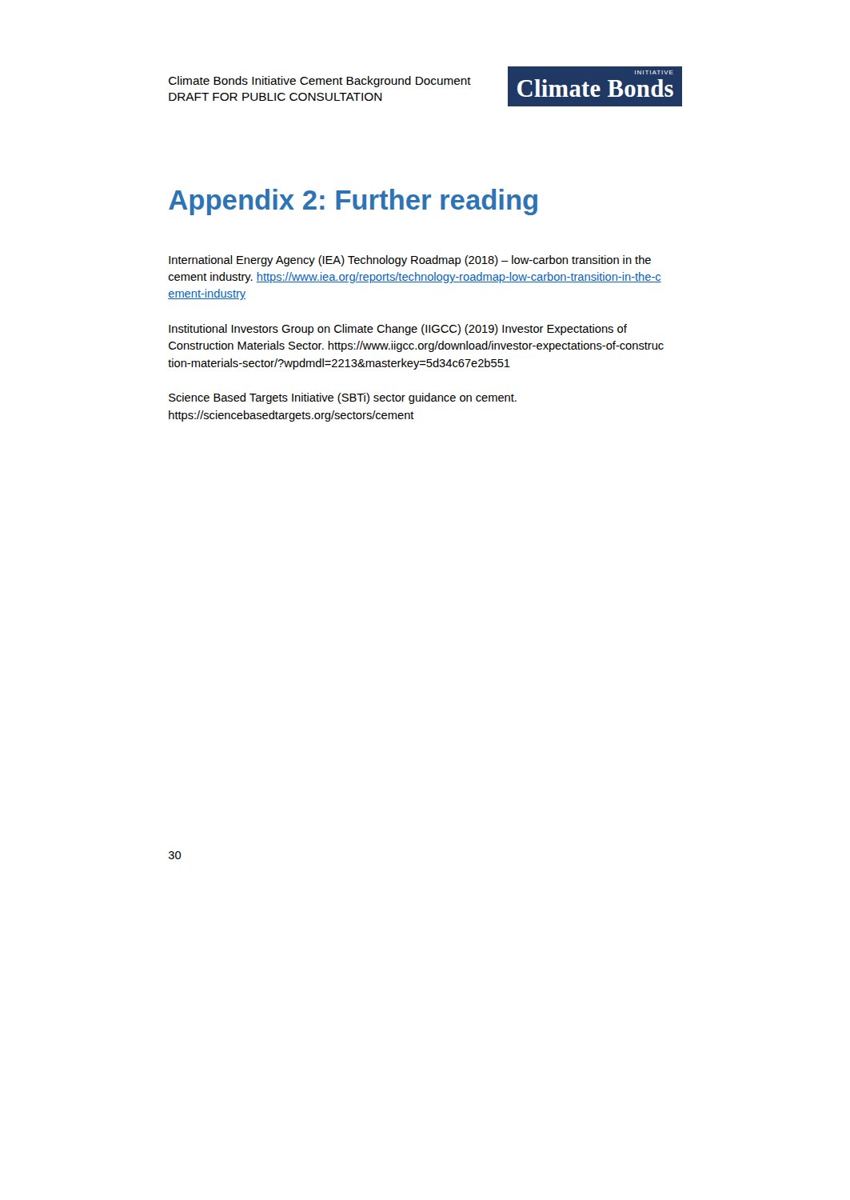Climate Bonds Initiative Cement Background Document
DRAFT FOR PUBLIC CONSULTATION
INITIATIVE Climate Bonds
Appendix 2: Further reading
International Energy Agency (IEA) Technology Roadmap (2018) – low-carbon transition in the cement industry. https://www.iea.org/reports/technology-roadmap-low-carbon-transition-in-the-cement-industry
Institutional Investors Group on Climate Change (IIGCC) (2019) Investor Expectations of Construction Materials Sector. https://www.iigcc.org/download/investor-expectations-of-construction-materials-sector/?wpdmdl=2213&masterkey=5d34c67e2b551
Science Based Targets Initiative (SBTi) sector guidance on cement.
https://sciencebasedtargets.org/sectors/cement
30